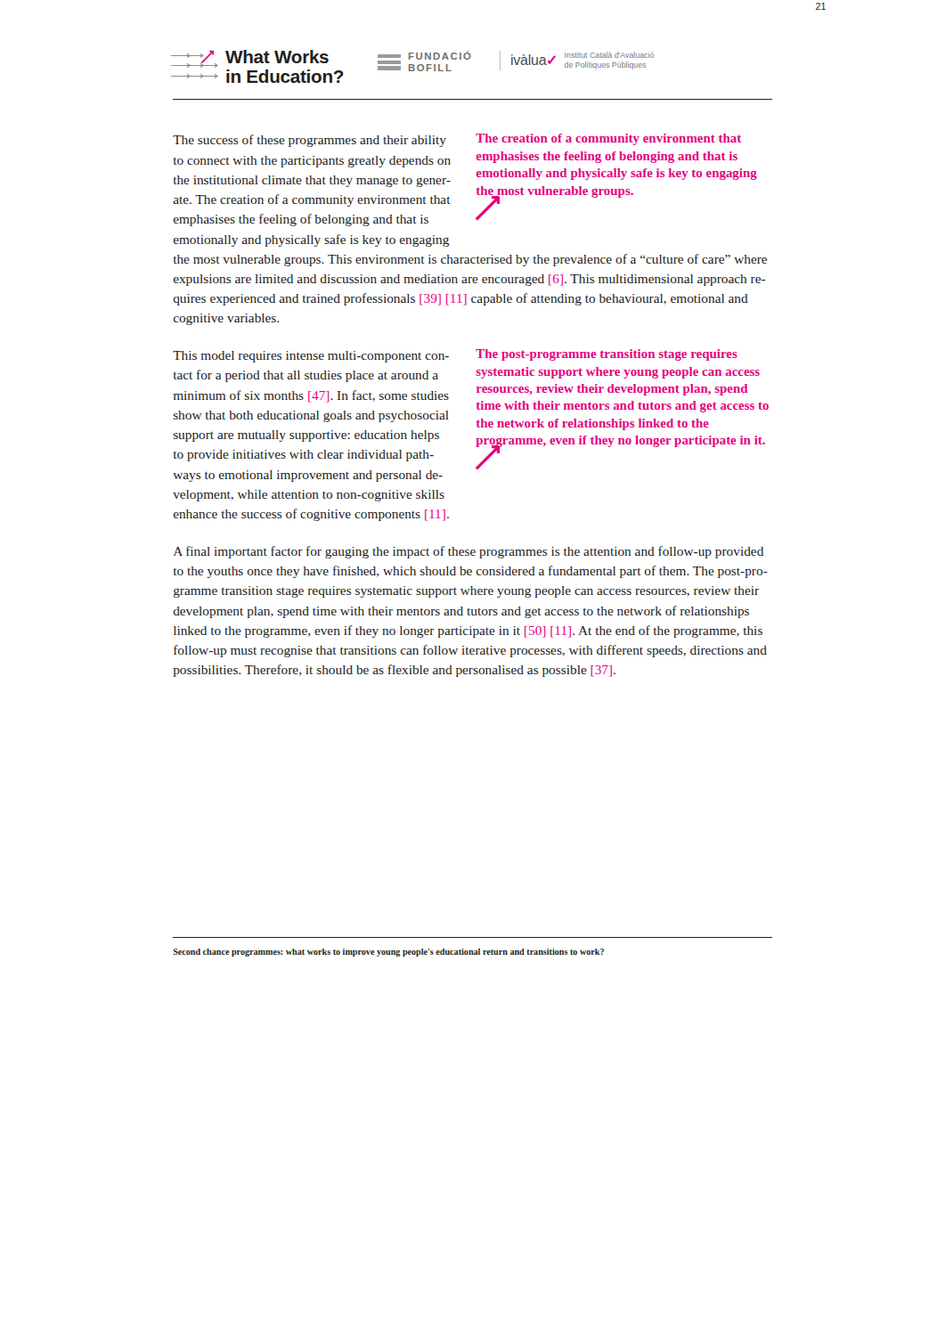21
⟶⟶⟶ ⟶⟶⟶ ⟶⟶⟶
What Works
in Education?
FUNDACIÓ BOFILL
ivàlua✓ Institut Català d'Avaluació
de Polítiques Públiques
The creation of a community environment that emphasises the feeling of belonging and that is emotionally and physically safe is key to engaging the most vulnerable groups. ⟶
The success of these programmes and their ability to connect with the participants greatly depends on the institutional climate that they manage to generate. The creation of a community environment that emphasises the feeling of belonging and that is emotionally and physically safe is key to engaging the most vulnerable groups. This environment is characterised by the prevalence of a “culture of care” where expulsions are limited and discussion and mediation are encouraged [6]. This multidimensional approach requires experienced and trained professionals [39] [11] capable of attending to behavioural, emotional and cognitive variables.
The post-programme transition stage requires systematic support where young people can access resources, review their development plan, spend time with their mentors and tutors and get access to the network of relationships linked to the programme, even if they no longer participate in it. ⟶
This model requires intense multi-component contact for a period that all studies place at around a minimum of six months [47]. In fact, some studies show that both educational goals and psychosocial support are mutually supportive: education helps to provide initiatives with clear individual pathways to emotional improvement and personal development, while attention to non-cognitive skills enhance the success of cognitive components [11].
A final important factor for gauging the impact of these programmes is the attention and follow-up provided to the youths once they have finished, which should be considered a fundamental part of them. The post-programme transition stage requires systematic support where young people can access resources, review their development plan, spend time with their mentors and tutors and get access to the network of relationships linked to the programme, even if they no longer participate in it [50] [11]. At the end of the programme, this follow-up must recognise that transitions can follow iterative processes, with different speeds, directions and possibilities. Therefore, it should be as flexible and personalised as possible [37].
Second chance programmes: what works to improve young people's educational return and transitions to work?